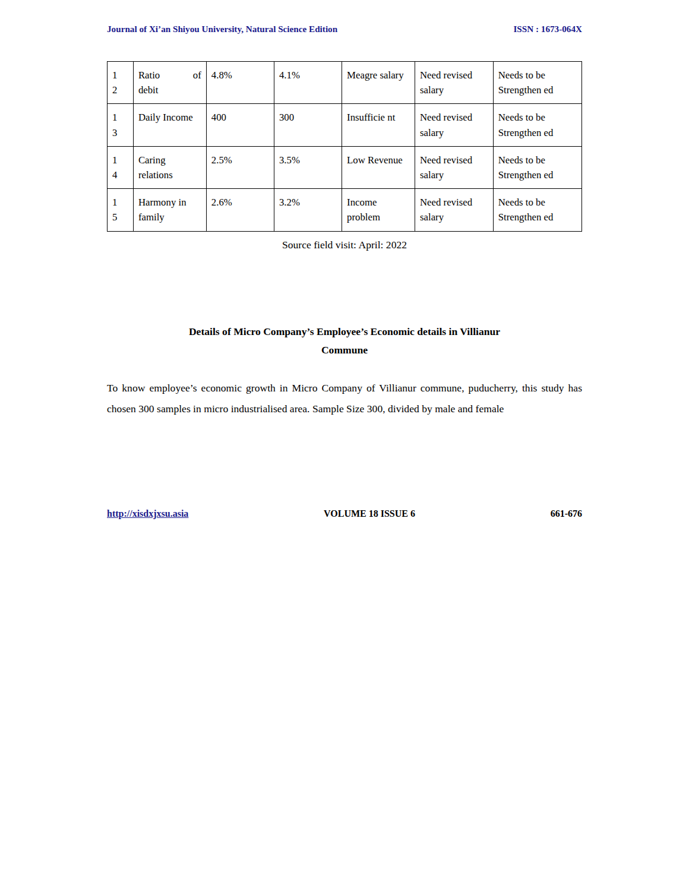Journal of Xi’an Shiyou University, Natural Science Edition ISSN : 1673-064X
| 1 2 | Ratio of debit | 4.8% | 4.1% | Meagre salary | Need revised salary | Needs to be Strengthen ed |
| 1 3 | Daily Income | 400 | 300 | Insufficie nt | Need revised salary | Needs to be Strengthen ed |
| 1 4 | Caring relations | 2.5% | 3.5% | Low Revenue | Need revised salary | Needs to be Strengthen ed |
| 1 5 | Harmony in family | 2.6% | 3.2% | Income problem | Need revised salary | Needs to be Strengthen ed |
Source field visit: April: 2022
Details of Micro Company’s Employee’s Economic details in Villianur
Commune
To know employee’s economic growth in Micro Company of Villianur commune, puducherry, this study has chosen 300 samples in micro industrialised area. Sample Size 300, divided by male and female
http://xisdxjxsu.asia VOLUME 18 ISSUE 6 661-676